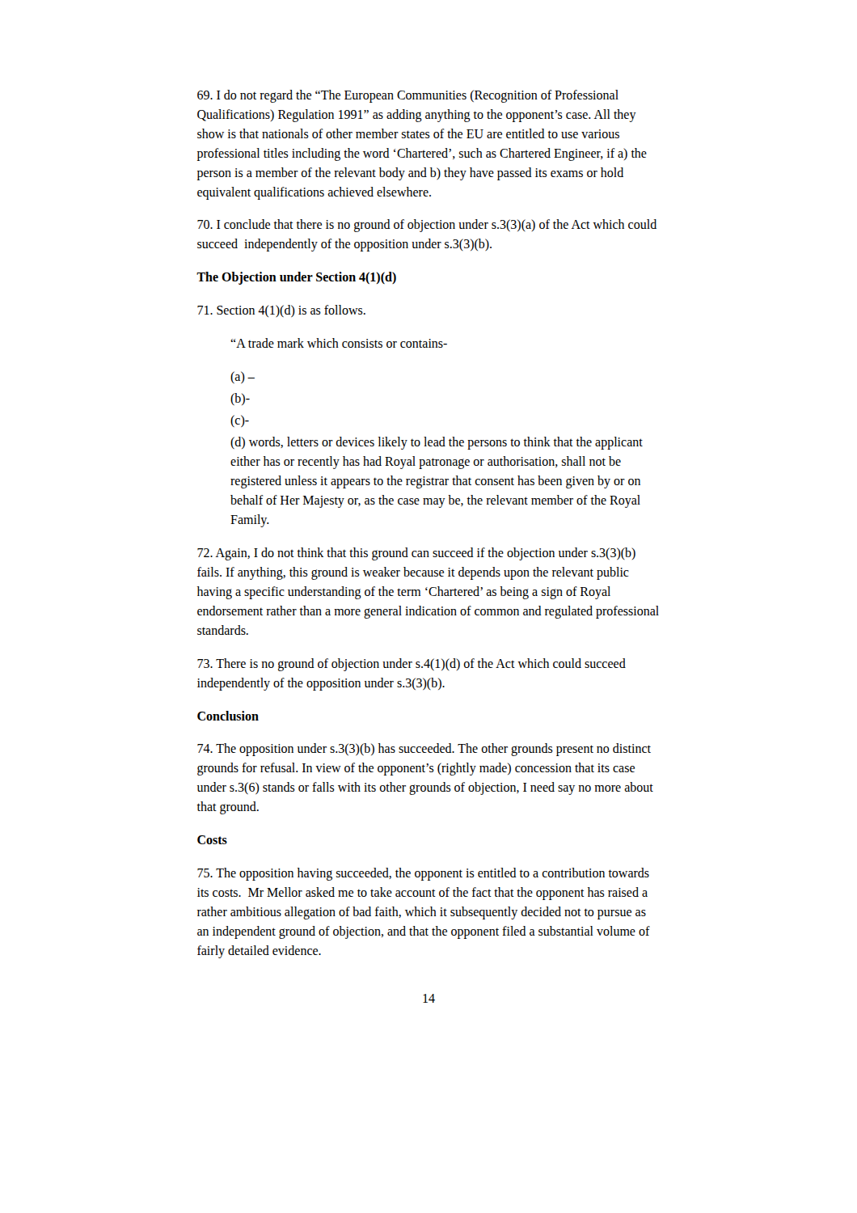69. I do not regard the “The European Communities (Recognition of Professional Qualifications) Regulation 1991” as adding anything to the opponent’s case. All they show is that nationals of other member states of the EU are entitled to use various professional titles including the word ‘Chartered’, such as Chartered Engineer, if a) the person is a member of the relevant body and b) they have passed its exams or hold equivalent qualifications achieved elsewhere.
70. I conclude that there is no ground of objection under s.3(3)(a) of the Act which could succeed independently of the opposition under s.3(3)(b).
The Objection under Section 4(1)(d)
71. Section 4(1)(d) is as follows.
“A trade mark which consists or contains-
(a) –
(b)-
(c)-
(d) words, letters or devices likely to lead the persons to think that the applicant either has or recently has had Royal patronage or authorisation, shall not be registered unless it appears to the registrar that consent has been given by or on behalf of Her Majesty or, as the case may be, the relevant member of the Royal Family.
72. Again, I do not think that this ground can succeed if the objection under s.3(3)(b) fails. If anything, this ground is weaker because it depends upon the relevant public having a specific understanding of the term ‘Chartered’ as being a sign of Royal endorsement rather than a more general indication of common and regulated professional standards.
73. There is no ground of objection under s.4(1)(d) of the Act which could succeed independently of the opposition under s.3(3)(b).
Conclusion
74. The opposition under s.3(3)(b) has succeeded. The other grounds present no distinct grounds for refusal. In view of the opponent’s (rightly made) concession that its case under s.3(6) stands or falls with its other grounds of objection, I need say no more about that ground.
Costs
75. The opposition having succeeded, the opponent is entitled to a contribution towards its costs. Mr Mellor asked me to take account of the fact that the opponent has raised a rather ambitious allegation of bad faith, which it subsequently decided not to pursue as an independent ground of objection, and that the opponent filed a substantial volume of fairly detailed evidence.
14